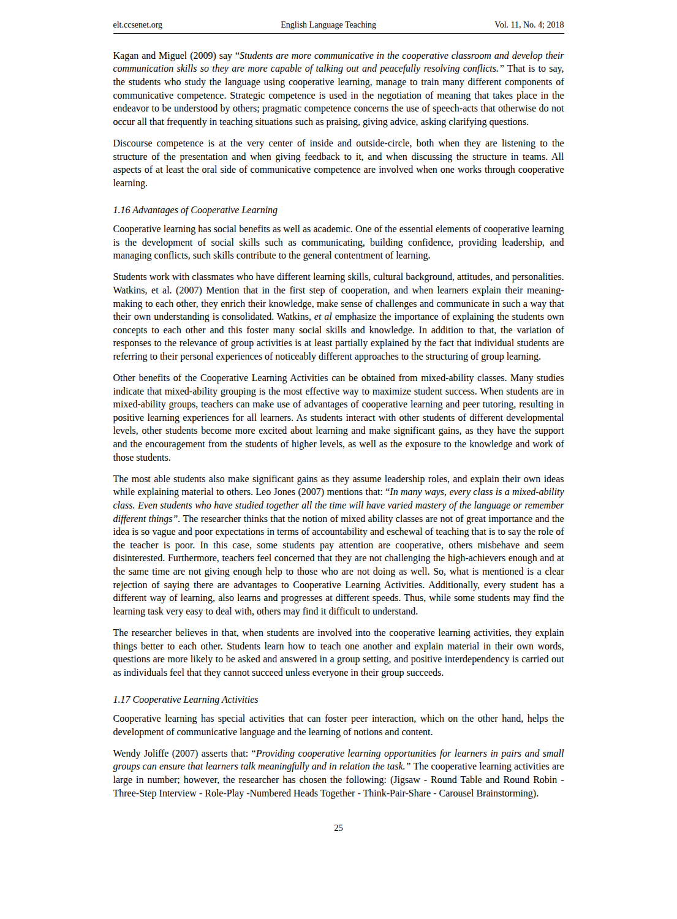elt.ccsenet.org English Language Teaching Vol. 11, No. 4; 2018
Kagan and Miguel (2009) say “Students are more communicative in the cooperative classroom and develop their communication skills so they are more capable of talking out and peacefully resolving conflicts.” That is to say, the students who study the language using cooperative learning, manage to train many different components of communicative competence. Strategic competence is used in the negotiation of meaning that takes place in the endeavor to be understood by others; pragmatic competence concerns the use of speech-acts that otherwise do not occur all that frequently in teaching situations such as praising, giving advice, asking clarifying questions.
Discourse competence is at the very center of inside and outside-circle, both when they are listening to the structure of the presentation and when giving feedback to it, and when discussing the structure in teams. All aspects of at least the oral side of communicative competence are involved when one works through cooperative learning.
1.16 Advantages of Cooperative Learning
Cooperative learning has social benefits as well as academic. One of the essential elements of cooperative learning is the development of social skills such as communicating, building confidence, providing leadership, and managing conflicts, such skills contribute to the general contentment of learning.
Students work with classmates who have different learning skills, cultural background, attitudes, and personalities. Watkins, et al. (2007) Mention that in the first step of cooperation, and when learners explain their meaning-making to each other, they enrich their knowledge, make sense of challenges and communicate in such a way that their own understanding is consolidated. Watkins, et al emphasize the importance of explaining the students own concepts to each other and this foster many social skills and knowledge. In addition to that, the variation of responses to the relevance of group activities is at least partially explained by the fact that individual students are referring to their personal experiences of noticeably different approaches to the structuring of group learning.
Other benefits of the Cooperative Learning Activities can be obtained from mixed-ability classes. Many studies indicate that mixed-ability grouping is the most effective way to maximize student success. When students are in mixed-ability groups, teachers can make use of advantages of cooperative learning and peer tutoring, resulting in positive learning experiences for all learners. As students interact with other students of different developmental levels, other students become more excited about learning and make significant gains, as they have the support and the encouragement from the students of higher levels, as well as the exposure to the knowledge and work of those students.
The most able students also make significant gains as they assume leadership roles, and explain their own ideas while explaining material to others. Leo Jones (2007) mentions that: “In many ways, every class is a mixed-ability class. Even students who have studied together all the time will have varied mastery of the language or remember different things”. The researcher thinks that the notion of mixed ability classes are not of great importance and the idea is so vague and poor expectations in terms of accountability and eschewal of teaching that is to say the role of the teacher is poor. In this case, some students pay attention are cooperative, others misbehave and seem disinterested. Furthermore, teachers feel concerned that they are not challenging the high-achievers enough and at the same time are not giving enough help to those who are not doing as well. So, what is mentioned is a clear rejection of saying there are advantages to Cooperative Learning Activities. Additionally, every student has a different way of learning, also learns and progresses at different speeds. Thus, while some students may find the learning task very easy to deal with, others may find it difficult to understand.
The researcher believes in that, when students are involved into the cooperative learning activities, they explain things better to each other. Students learn how to teach one another and explain material in their own words, questions are more likely to be asked and answered in a group setting, and positive interdependency is carried out as individuals feel that they cannot succeed unless everyone in their group succeeds.
1.17 Cooperative Learning Activities
Cooperative learning has special activities that can foster peer interaction, which on the other hand, helps the development of communicative language and the learning of notions and content.
Wendy Joliffe (2007) asserts that: “Providing cooperative learning opportunities for learners in pairs and small groups can ensure that learners talk meaningfully and in relation the task.” The cooperative learning activities are large in number; however, the researcher has chosen the following: (Jigsaw - Round Table and Round Robin - Three-Step Interview - Role-Play -Numbered Heads Together - Think-Pair-Share - Carousel Brainstorming).
25